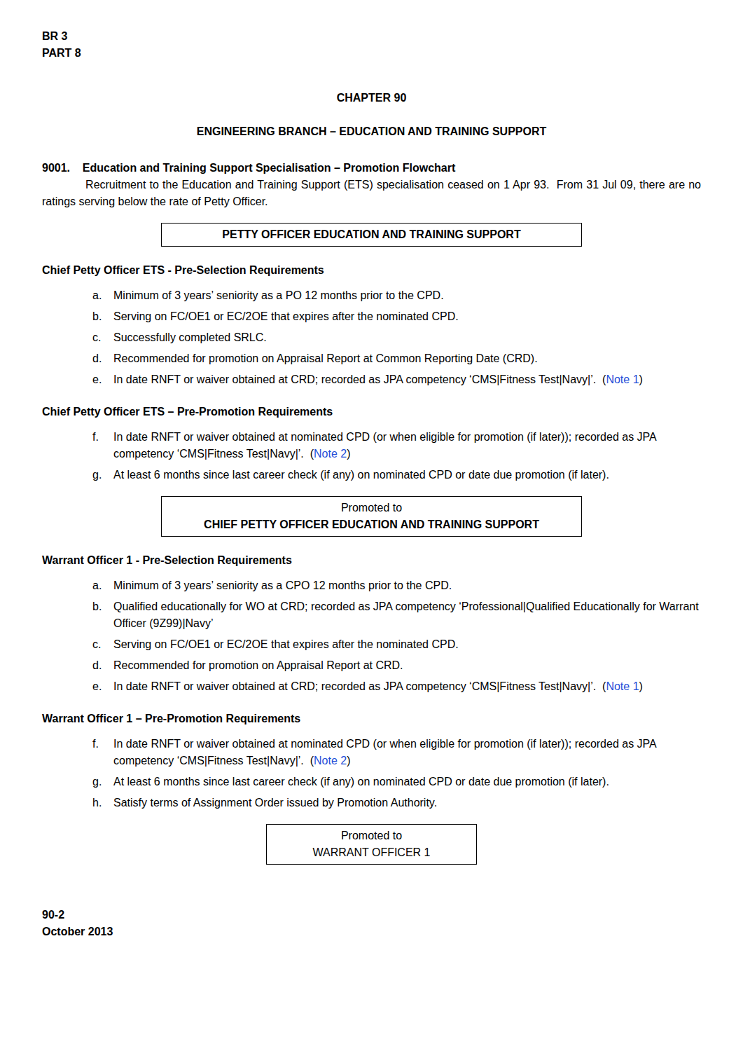BR 3
PART 8
CHAPTER 90
ENGINEERING BRANCH – EDUCATION AND TRAINING SUPPORT
9001. Education and Training Support Specialisation – Promotion Flowchart
Recruitment to the Education and Training Support (ETS) specialisation ceased on 1 Apr 93. From 31 Jul 09, there are no ratings serving below the rate of Petty Officer.
PETTY OFFICER EDUCATION AND TRAINING SUPPORT
Chief Petty Officer ETS - Pre-Selection Requirements
a. Minimum of 3 years’ seniority as a PO 12 months prior to the CPD.
b. Serving on FC/OE1 or EC/2OE that expires after the nominated CPD.
c. Successfully completed SRLC.
d. Recommended for promotion on Appraisal Report at Common Reporting Date (CRD).
e. In date RNFT or waiver obtained at CRD; recorded as JPA competency ‘CMS|Fitness Test|Navy|’. (Note 1)
Chief Petty Officer ETS – Pre-Promotion Requirements
f. In date RNFT or waiver obtained at nominated CPD (or when eligible for promotion (if later)); recorded as JPA competency ‘CMS|Fitness Test|Navy|’. (Note 2)
g. At least 6 months since last career check (if any) on nominated CPD or date due promotion (if later).
Promoted to
CHIEF PETTY OFFICER EDUCATION AND TRAINING SUPPORT
Warrant Officer 1 - Pre-Selection Requirements
a. Minimum of 3 years’ seniority as a CPO 12 months prior to the CPD.
b. Qualified educationally for WO at CRD; recorded as JPA competency ‘Professional|Qualified Educationally for Warrant Officer (9Z99)|Navy’
c. Serving on FC/OE1 or EC/2OE that expires after the nominated CPD.
d. Recommended for promotion on Appraisal Report at CRD.
e. In date RNFT or waiver obtained at CRD; recorded as JPA competency ‘CMS|Fitness Test|Navy|’. (Note 1)
Warrant Officer 1 – Pre-Promotion Requirements
f. In date RNFT or waiver obtained at nominated CPD (or when eligible for promotion (if later)); recorded as JPA competency ‘CMS|Fitness Test|Navy|’. (Note 2)
g. At least 6 months since last career check (if any) on nominated CPD or date due promotion (if later).
h. Satisfy terms of Assignment Order issued by Promotion Authority.
Promoted to
WARRANT OFFICER 1
90-2
October 2013